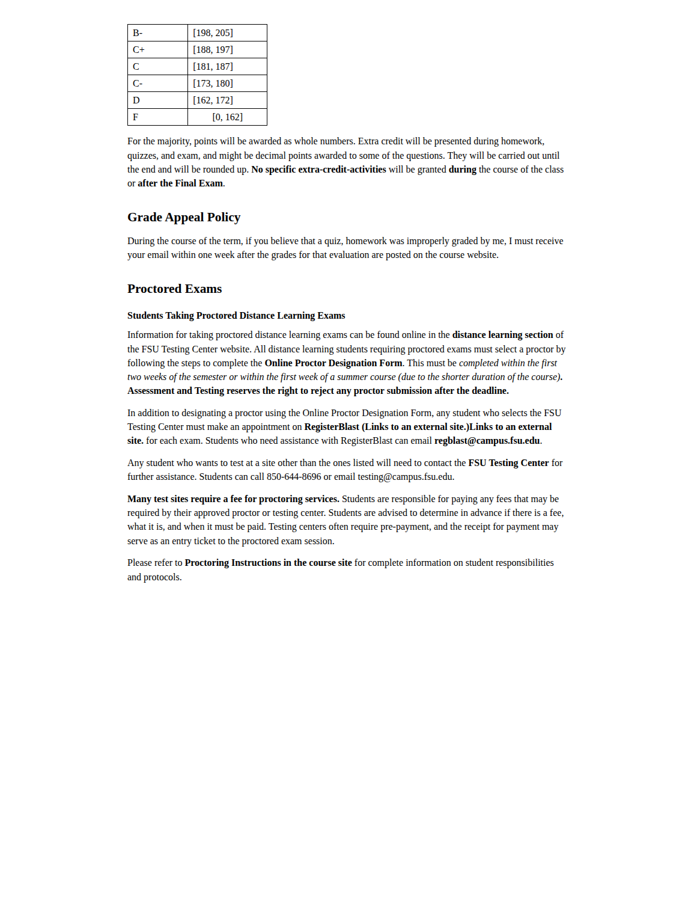| B- | [198, 205] |
| C+ | [188, 197] |
| C | [181, 187] |
| C- | [173, 180] |
| D | [162, 172] |
| F | [0, 162] |
For the majority, points will be awarded as whole numbers. Extra credit will be presented during homework, quizzes, and exam, and might be decimal points awarded to some of the questions. They will be carried out until the end and will be rounded up. No specific extra-credit-activities will be granted during the course of the class or after the Final Exam.
Grade Appeal Policy
During the course of the term, if you believe that a quiz, homework was improperly graded by me, I must receive your email within one week after the grades for that evaluation are posted on the course website.
Proctored Exams
Students Taking Proctored Distance Learning Exams
Information for taking proctored distance learning exams can be found online in the distance learning section of the FSU Testing Center website. All distance learning students requiring proctored exams must select a proctor by following the steps to complete the Online Proctor Designation Form. This must be completed within the first two weeks of the semester or within the first week of a summer course (due to the shorter duration of the course). Assessment and Testing reserves the right to reject any proctor submission after the deadline.
In addition to designating a proctor using the Online Proctor Designation Form, any student who selects the FSU Testing Center must make an appointment on RegisterBlast (Links to an external site.)Links to an external site. for each exam. Students who need assistance with RegisterBlast can email regblast@campus.fsu.edu.
Any student who wants to test at a site other than the ones listed will need to contact the FSU Testing Center for further assistance. Students can call 850-644-8696 or email testing@campus.fsu.edu.
Many test sites require a fee for proctoring services. Students are responsible for paying any fees that may be required by their approved proctor or testing center. Students are advised to determine in advance if there is a fee, what it is, and when it must be paid. Testing centers often require pre-payment, and the receipt for payment may serve as an entry ticket to the proctored exam session.
Please refer to Proctoring Instructions in the course site for complete information on student responsibilities and protocols.